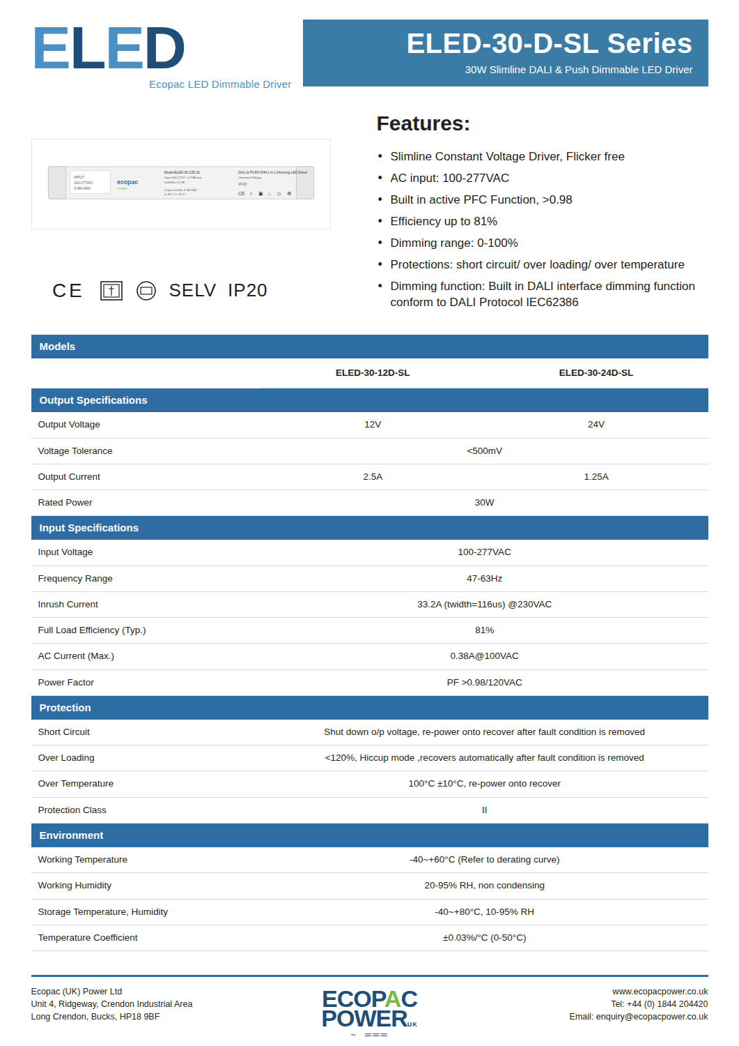ELED
Ecopac LED Dimmable Driver
ELED-30-D-SL Series
30W Slimline DALI & Push Dimmable LED Driver
INPUT 100-277VAC 0.38A MAX ecopac POWER Model:ELED-30-12D-SL Input:100-277V~ 0.73A max 50/60Hz λ 0.98 Output:12Vdc 2.5A 30W ta 40°C tc 75°C DALI & PUSH-DIM 2 in 1 Dimming LED Driver Constant Voltage IP20 CE ⏚ ▣ ⌂ ⎙ ♻
C E SELV IP20
Features:
Slimline Constant Voltage Driver, Flicker free
AC input: 100-277VAC
Built in active PFC Function, >0.98
Efficiency up to 81%
Dimming range: 0-100%
Protections: short circuit/ over loading/ over temperature
Dimming function: Built in DALI interface dimming function conform to DALI Protocol IEC62386
| Models |
| --- |
| | ELED-30-12D-SL | ELED-30-24D-SL |
| Output Specifications |
| Output Voltage | 12V | 24V |
| Voltage Tolerance | <500mV |
| Output Current | 2.5A | 1.25A |
| Rated Power | 30W |
| Input Specifications |
| Input Voltage | 100-277VAC |
| Frequency Range | 47-63Hz |
| Inrush Current | 33.2A (twidth=116us) @230VAC |
| Full Load Efficiency (Typ.) | 81% |
| AC Current (Max.) | 0.38A@100VAC |
| Power Factor | PF >0.98/120VAC |
| Protection |
| Short Circuit | Shut down o/p voltage, re-power onto recover after fault condition is removed |
| Over Loading | <120%, Hiccup mode ,recovers automatically after fault condition is removed |
| Over Temperature | 100°C ±10°C, re-power onto recover |
| Protection Class | II |
| Environment |
| Working Temperature | -40~+60°C (Refer to derating curve) |
| Working Humidity | 20-95% RH, non condensing |
| Storage Temperature, Humidity | -40~+80°C, 10-95% RH |
| Temperature Coefficient | ±0.03%/°C (0-50°C) |
Ecopac (UK) Power Ltd
Unit 4, Ridgeway, Crendon Industrial Area
Long Crendon, Bucks, HP18 9BF
ECOPAC
POWERUK
~ ═══
www.ecopacpower.co.uk
Tel: +44 (0) 1844 204420
Email: enquiry@ecopacpower.co.uk